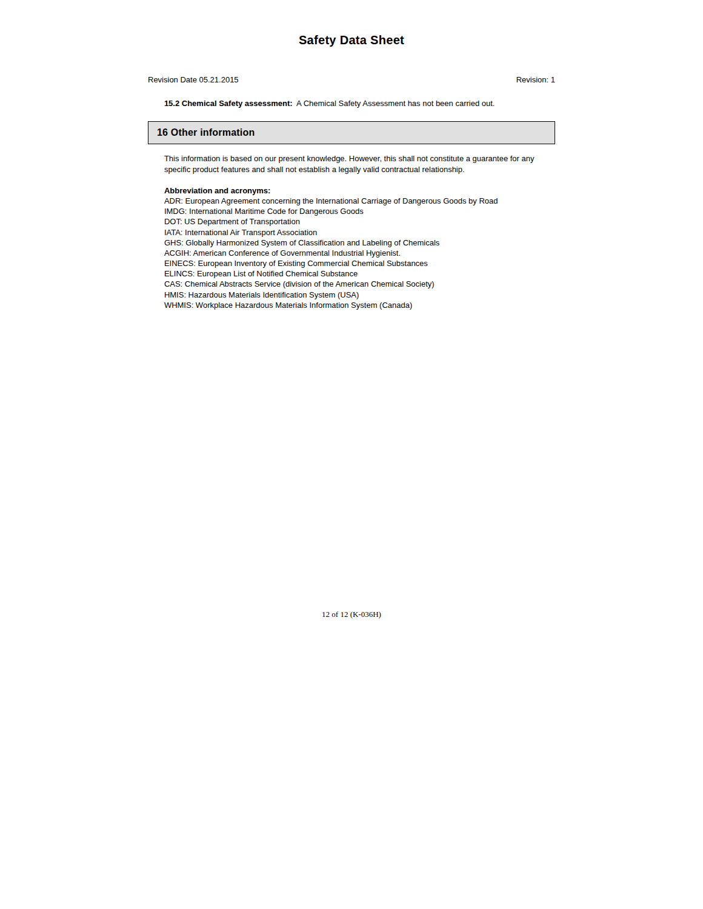Safety Data Sheet
Revision Date 05.21.2015 Revision: 1
15.2 Chemical Safety assessment: A Chemical Safety Assessment has not been carried out.
16 Other information
This information is based on our present knowledge. However, this shall not constitute a guarantee for any specific product features and shall not establish a legally valid contractual relationship.
Abbreviation and acronyms:
ADR: European Agreement concerning the International Carriage of Dangerous Goods by Road
IMDG: International Maritime Code for Dangerous Goods
DOT: US Department of Transportation
IATA: International Air Transport Association
GHS: Globally Harmonized System of Classification and Labeling of Chemicals
ACGIH: American Conference of Governmental Industrial Hygienist.
EINECS: European Inventory of Existing Commercial Chemical Substances
ELINCS: European List of Notified Chemical Substance
CAS: Chemical Abstracts Service (division of the American Chemical Society)
HMIS: Hazardous Materials Identification System (USA)
WHMIS: Workplace Hazardous Materials Information System (Canada)
12 of 12 (K-036H)